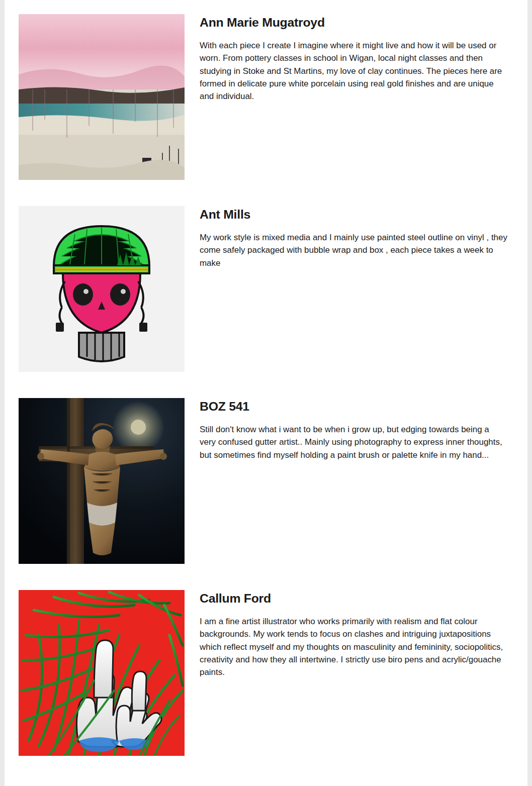Ann Marie Mugatroyd
With each piece I create I imagine where it might live and how it will be used or worn. From pottery classes in school in Wigan, local night classes and then studying in Stoke and St Martins, my love of clay continues. The pieces here are formed in delicate pure white porcelain using real gold finishes and are unique and individual.
Ant Mills
My work style is mixed media and I mainly use painted steel outline on vinyl , they come safely packaged with bubble wrap and box , each piece takes a week to make
BOZ 541
Still don't know what i want to be when i grow up, but edging towards being a very confused gutter artist.. Mainly using photography to express inner thoughts, but sometimes find myself holding a paint brush or palette knife in my hand...
Callum Ford
I am a fine artist illustrator who works primarily with realism and flat colour backgrounds. My work tends to focus on clashes and intriguing juxtapositions which reflect myself and my thoughts on masculinity and femininity, sociopolitics, creativity and how they all intertwine. I strictly use biro pens and acrylic/gouache paints.